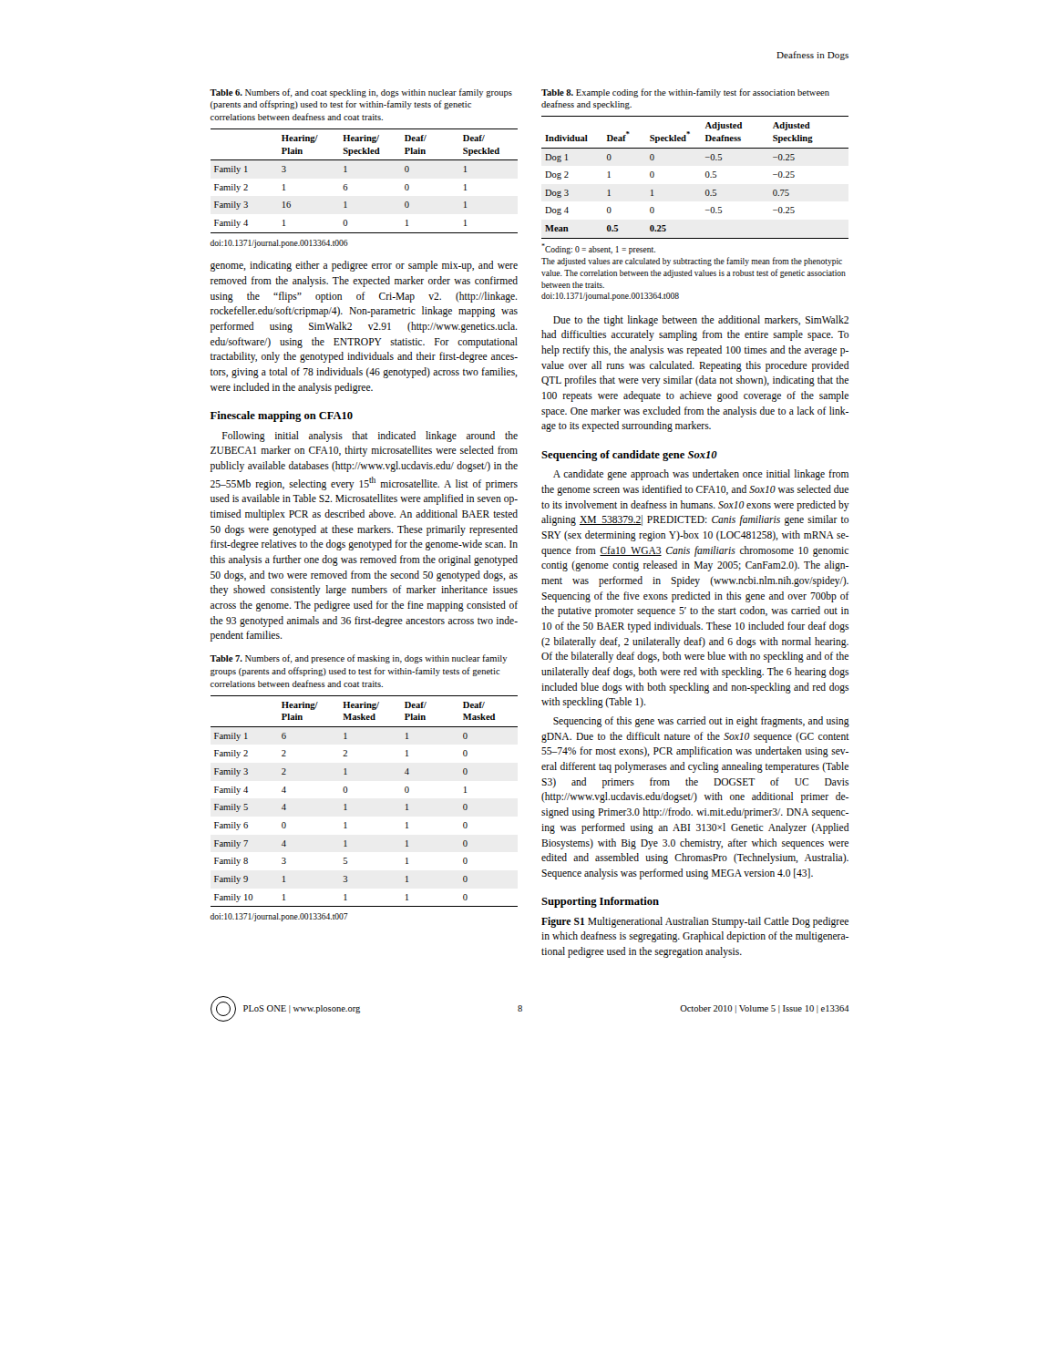Deafness in Dogs
Table 6. Numbers of, and coat speckling in, dogs within nuclear family groups (parents and offspring) used to test for within-family tests of genetic correlations between deafness and coat traits.
| | Hearing/ Plain | Hearing/ Speckled | Deaf/ Plain | Deaf/ Speckled |
| --- | --- | --- | --- | --- |
| Family 1 | 3 | 1 | 0 | 1 |
| Family 2 | 1 | 6 | 0 | 1 |
| Family 3 | 16 | 1 | 0 | 1 |
| Family 4 | 1 | 0 | 1 | 1 |
doi:10.1371/journal.pone.0013364.t006
genome, indicating either a pedigree error or sample mix-up, and were removed from the analysis. The expected marker order was confirmed using the “flips” option of Cri-Map v2. (http://linkage. rockefeller.edu/soft/cripmap/4). Non-parametric linkage mapping was performed using SimWalk2 v2.91 (http://www.genetics.ucla. edu/software/) using the ENTROPY statistic. For computational tractability, only the genotyped individuals and their first-degree ancestors, giving a total of 78 individuals (46 genotyped) across two families, were included in the analysis pedigree.
Finescale mapping on CFA10
Following initial analysis that indicated linkage around the ZUBECA1 marker on CFA10, thirty microsatellites were selected from publicly available databases (http://www.vgl.ucdavis.edu/ dogset/) in the 25–55Mb region, selecting every 15th microsatellite. A list of primers used is available in Table S2. Microsatellites were amplified in seven optimised multiplex PCR as described above. An additional BAER tested 50 dogs were genotyped at these markers. These primarily represented first-degree relatives to the dogs genotyped for the genome-wide scan. In this analysis a further one dog was removed from the original genotyped 50 dogs, and two were removed from the second 50 genotyped dogs, as they showed consistently large numbers of marker inheritance issues across the genome. The pedigree used for the fine mapping consisted of the 93 genotyped animals and 36 first-degree ancestors across two independent families.
Table 7. Numbers of, and presence of masking in, dogs within nuclear family groups (parents and offspring) used to test for within-family tests of genetic correlations between deafness and coat traits.
| | Hearing/ Plain | Hearing/ Masked | Deaf/ Plain | Deaf/ Masked |
| --- | --- | --- | --- | --- |
| Family 1 | 6 | 1 | 1 | 0 |
| Family 2 | 2 | 2 | 1 | 0 |
| Family 3 | 2 | 1 | 4 | 0 |
| Family 4 | 4 | 0 | 0 | 1 |
| Family 5 | 4 | 1 | 1 | 0 |
| Family 6 | 0 | 1 | 1 | 0 |
| Family 7 | 4 | 1 | 1 | 0 |
| Family 8 | 3 | 5 | 1 | 0 |
| Family 9 | 1 | 3 | 1 | 0 |
| Family 10 | 1 | 1 | 1 | 0 |
doi:10.1371/journal.pone.0013364.t007
Table 8. Example coding for the within-family test for association between deafness and speckling.
| Individual | Deaf * | Speckled * | Adjusted Deafness | Adjusted Speckling |
| --- | --- | --- | --- | --- |
| Dog 1 | 0 | 0 | −0.5 | −0.25 |
| Dog 2 | 1 | 0 | 0.5 | −0.25 |
| Dog 3 | 1 | 1 | 0.5 | 0.75 |
| Dog 4 | 0 | 0 | −0.5 | −0.25 |
| Mean | 0.5 | 0.25 | | |
*Coding: 0 = absent, 1 = present.
The adjusted values are calculated by subtracting the family mean from the phenotypic value. The correlation between the adjusted values is a robust test of genetic association between the traits.
doi:10.1371/journal.pone.0013364.t008
Due to the tight linkage between the additional markers, SimWalk2 had difficulties accurately sampling from the entire sample space. To help rectify this, the analysis was repeated 100 times and the average p-value over all runs was calculated. Repeating this procedure provided QTL profiles that were very similar (data not shown), indicating that the 100 repeats were adequate to achieve good coverage of the sample space. One marker was excluded from the analysis due to a lack of linkage to its expected surrounding markers.
Sequencing of candidate gene Sox10
A candidate gene approach was undertaken once initial linkage from the genome screen was identified to CFA10, and Sox10 was selected due to its involvement in deafness in humans. Sox10 exons were predicted by aligning XM_538379.2| PREDICTED: Canis familiaris gene similar to SRY (sex determining region Y)-box 10 (LOC481258), with mRNA sequence from Cfa10_WGA3 Canis familiaris chromosome 10 genomic contig (genome contig released in May 2005; CanFam2.0). The alignment was performed in Spidey (www.ncbi.nlm.nih.gov/spidey/). Sequencing of the five exons predicted in this gene and over 700bp of the putative promoter sequence 5′ to the start codon, was carried out in 10 of the 50 BAER typed individuals. These 10 included four deaf dogs (2 bilaterally deaf, 2 unilaterally deaf) and 6 dogs with normal hearing. Of the bilaterally deaf dogs, both were blue with no speckling and of the unilaterally deaf dogs, both were red with speckling. The 6 hearing dogs included blue dogs with both speckling and non-speckling and red dogs with speckling (Table 1).
Sequencing of this gene was carried out in eight fragments, and using gDNA. Due to the difficult nature of the Sox10 sequence (GC content 55–74% for most exons), PCR amplification was undertaken using several different taq polymerases and cycling annealing temperatures (Table S3) and primers from the DOGSET of UC Davis (http://www.vgl.ucdavis.edu/dogset/) with one additional primer designed using Primer3.0 http://frodo. wi.mit.edu/primer3/. DNA sequencing was performed using an ABI 3130×l Genetic Analyzer (Applied Biosystems) with Big Dye 3.0 chemistry, after which sequences were edited and assembled using ChromasPro (Technelysium, Australia). Sequence analysis was performed using MEGA version 4.0 [43].
Supporting Information
Figure S1 Multigenerational Australian Stumpy-tail Cattle Dog pedigree in which deafness is segregating. Graphical depiction of the multigenerational pedigree used in the segregation analysis.
PLoS ONE | www.plosone.org
8
October 2010 | Volume 5 | Issue 10 | e13364